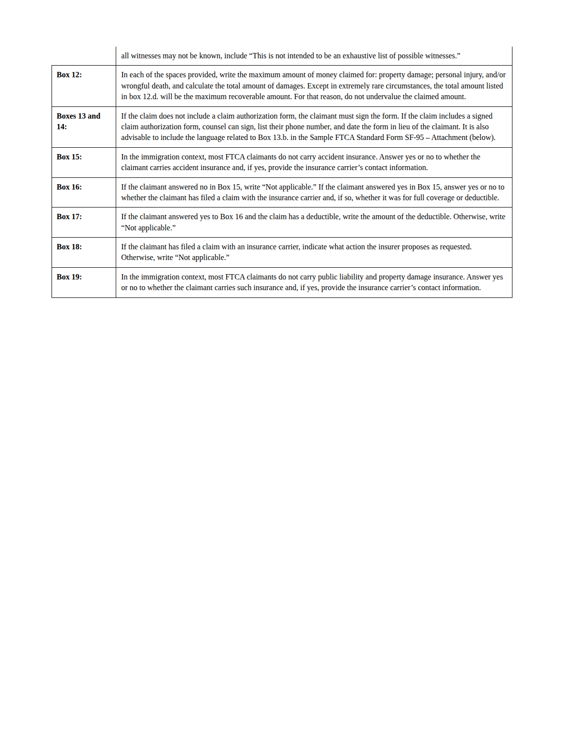| | all witnesses may not be known, include “This is not intended to be an exhaustive list of possible witnesses.” |
| Box 12: | In each of the spaces provided, write the maximum amount of money claimed for: property damage; personal injury, and/or wrongful death, and calculate the total amount of damages. Except in extremely rare circumstances, the total amount listed in box 12.d. will be the maximum recoverable amount. For that reason, do not undervalue the claimed amount. |
| Boxes 13 and 14: | If the claim does not include a claim authorization form, the claimant must sign the form. If the claim includes a signed claim authorization form, counsel can sign, list their phone number, and date the form in lieu of the claimant. It is also advisable to include the language related to Box 13.b. in the Sample FTCA Standard Form SF-95 – Attachment (below). |
| Box 15: | In the immigration context, most FTCA claimants do not carry accident insurance. Answer yes or no to whether the claimant carries accident insurance and, if yes, provide the insurance carrier’s contact information. |
| Box 16: | If the claimant answered no in Box 15, write “Not applicable.” If the claimant answered yes in Box 15, answer yes or no to whether the claimant has filed a claim with the insurance carrier and, if so, whether it was for full coverage or deductible. |
| Box 17: | If the claimant answered yes to Box 16 and the claim has a deductible, write the amount of the deductible. Otherwise, write “Not applicable.” |
| Box 18: | If the claimant has filed a claim with an insurance carrier, indicate what action the insurer proposes as requested. Otherwise, write “Not applicable.” |
| Box 19: | In the immigration context, most FTCA claimants do not carry public liability and property damage insurance. Answer yes or no to whether the claimant carries such insurance and, if yes, provide the insurance carrier’s contact information. |